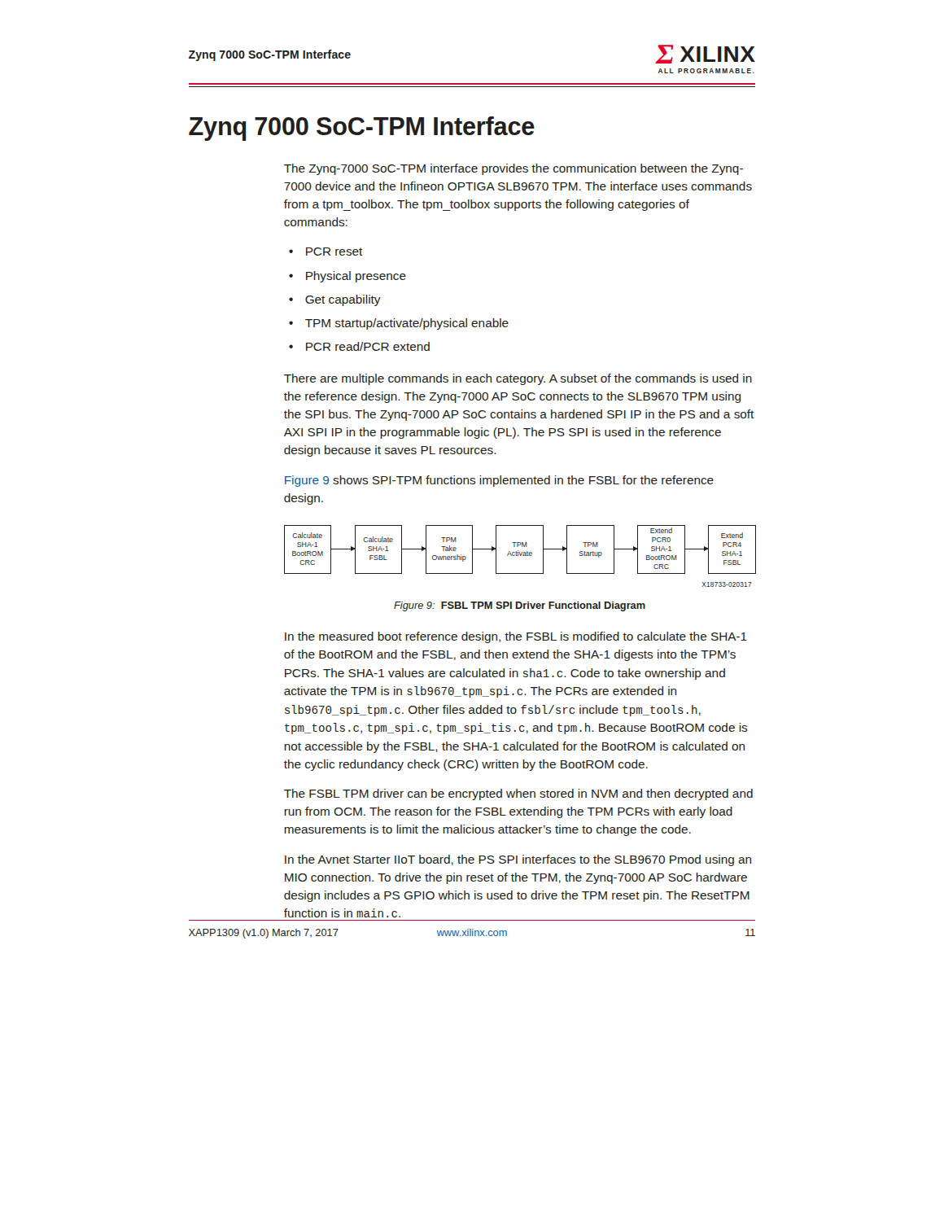Zynq 7000 SoC-TPM Interface
ΣXILINX
ALL PROGRAMMABLE.
Zynq 7000 SoC-TPM Interface
The Zynq-7000 SoC-TPM interface provides the communication between the Zynq-7000 device and the Infineon OPTIGA SLB9670 TPM. The interface uses commands from a tpm_toolbox. The tpm_toolbox supports the following categories of commands:
PCR reset
Physical presence
Get capability
TPM startup/activate/physical enable
PCR read/PCR extend
There are multiple commands in each category. A subset of the commands is used in the reference design. The Zynq-7000 AP SoC connects to the SLB9670 TPM using the SPI bus. The Zynq-7000 AP SoC contains a hardened SPI IP in the PS and a soft AXI SPI IP in the programmable logic (PL). The PS SPI is used in the reference design because it saves PL resources.
Figure 9 shows SPI-TPM functions implemented in the FSBL for the reference design.
Calculate
SHA-1
BootROM
CRC
Calculate
SHA-1
FSBL
TPM
Take
Ownership
TPM
Activate
TPM
Startup
Extend PCR0
SHA-1
BootROM
CRC
Extend
PCR4
SHA-1
FSBL
X18733-020317
Figure 9: FSBL TPM SPI Driver Functional Diagram
In the measured boot reference design, the FSBL is modified to calculate the SHA-1 of the BootROM and the FSBL, and then extend the SHA-1 digests into the TPM’s PCRs. The SHA-1 values are calculated in sha1.c. Code to take ownership and activate the TPM is in slb9670_tpm_spi.c. The PCRs are extended in slb9670_spi_tpm.c. Other files added to fsbl/src include tpm_tools.h, tpm_tools.c, tpm_spi.c, tpm_spi_tis.c, and tpm.h. Because BootROM code is not accessible by the FSBL, the SHA-1 calculated for the BootROM is calculated on the cyclic redundancy check (CRC) written by the BootROM code.
The FSBL TPM driver can be encrypted when stored in NVM and then decrypted and run from OCM. The reason for the FSBL extending the TPM PCRs with early load measurements is to limit the malicious attacker’s time to change the code.
In the Avnet Starter IIoT board, the PS SPI interfaces to the SLB9670 Pmod using an MIO connection. To drive the pin reset of the TPM, the Zynq-7000 AP SoC hardware design includes a PS GPIO which is used to drive the TPM reset pin. The ResetTPM function is in main.c.
XAPP1309 (v1.0) March 7, 2017
11
www.xilinx.com